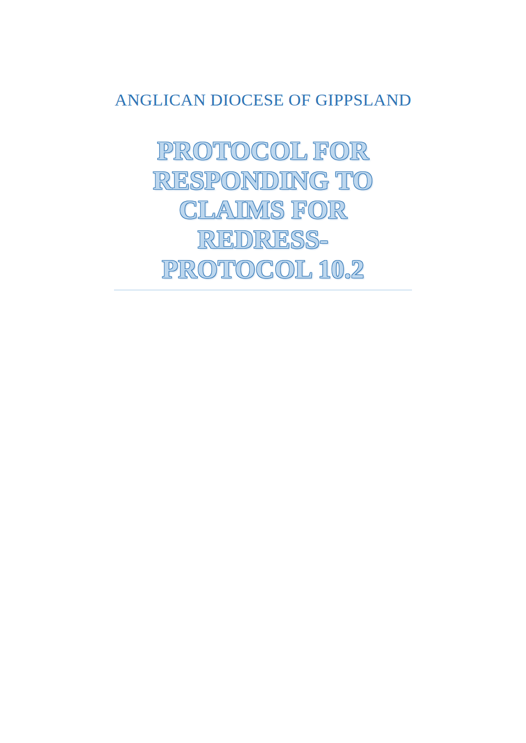ANGLICAN DIOCESE OF GIPPSLAND
Protocol for Responding to Claims for Redress-
Protocol 10.2